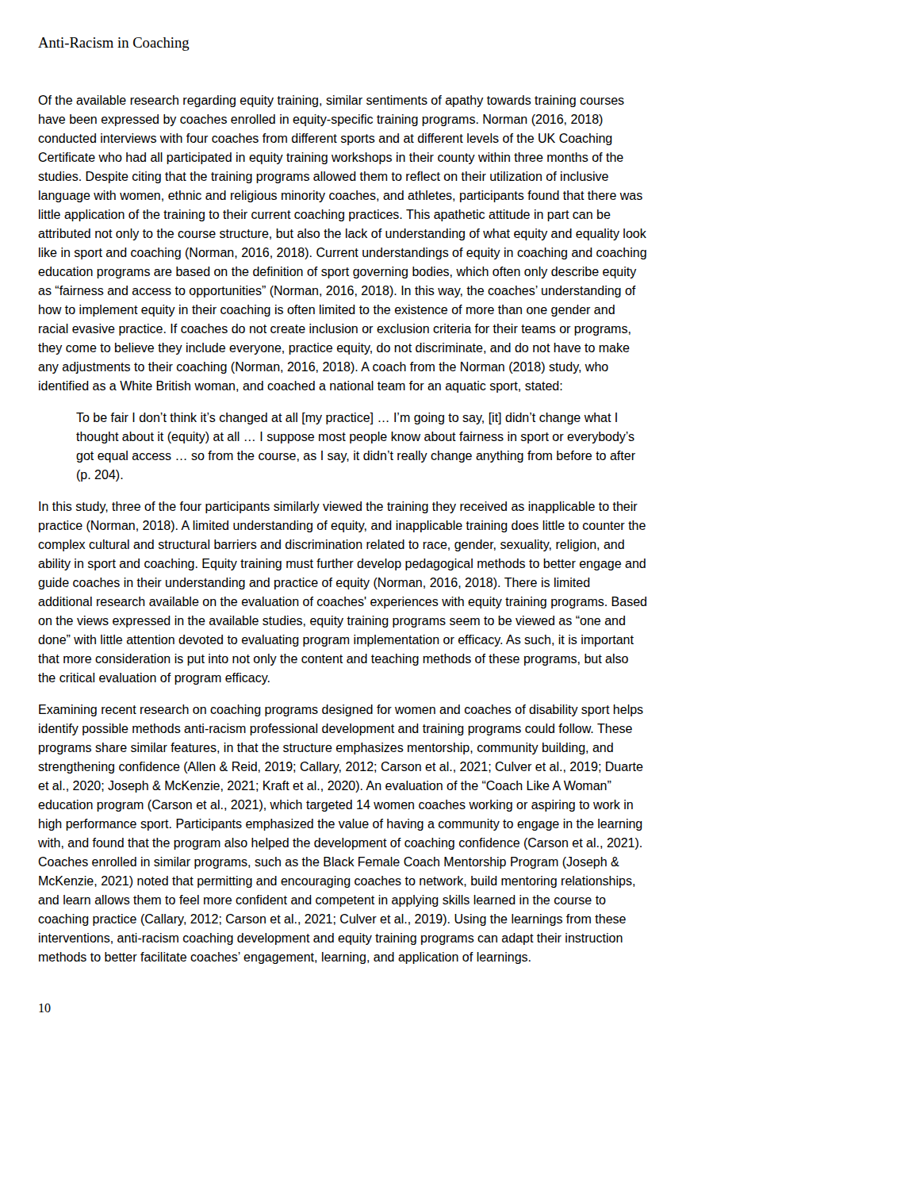Anti-Racism in Coaching
Of the available research regarding equity training, similar sentiments of apathy towards training courses have been expressed by coaches enrolled in equity-specific training programs. Norman (2016, 2018) conducted interviews with four coaches from different sports and at different levels of the UK Coaching Certificate who had all participated in equity training workshops in their county within three months of the studies. Despite citing that the training programs allowed them to reflect on their utilization of inclusive language with women, ethnic and religious minority coaches, and athletes, participants found that there was little application of the training to their current coaching practices. This apathetic attitude in part can be attributed not only to the course structure, but also the lack of understanding of what equity and equality look like in sport and coaching (Norman, 2016, 2018). Current understandings of equity in coaching and coaching education programs are based on the definition of sport governing bodies, which often only describe equity as “fairness and access to opportunities” (Norman, 2016, 2018). In this way, the coaches’ understanding of how to implement equity in their coaching is often limited to the existence of more than one gender and racial evasive practice. If coaches do not create inclusion or exclusion criteria for their teams or programs, they come to believe they include everyone, practice equity, do not discriminate, and do not have to make any adjustments to their coaching (Norman, 2016, 2018). A coach from the Norman (2018) study, who identified as a White British woman, and coached a national team for an aquatic sport, stated:
To be fair I don’t think it’s changed at all [my practice] … I’m going to say, [it] didn’t change what I thought about it (equity) at all … I suppose most people know about fairness in sport or everybody’s got equal access … so from the course, as I say, it didn’t really change anything from before to after (p. 204).
In this study, three of the four participants similarly viewed the training they received as inapplicable to their practice (Norman, 2018). A limited understanding of equity, and inapplicable training does little to counter the complex cultural and structural barriers and discrimination related to race, gender, sexuality, religion, and ability in sport and coaching. Equity training must further develop pedagogical methods to better engage and guide coaches in their understanding and practice of equity (Norman, 2016, 2018). There is limited additional research available on the evaluation of coaches' experiences with equity training programs. Based on the views expressed in the available studies, equity training programs seem to be viewed as “one and done” with little attention devoted to evaluating program implementation or efficacy. As such, it is important that more consideration is put into not only the content and teaching methods of these programs, but also the critical evaluation of program efficacy.
Examining recent research on coaching programs designed for women and coaches of disability sport helps identify possible methods anti-racism professional development and training programs could follow. These programs share similar features, in that the structure emphasizes mentorship, community building, and strengthening confidence (Allen & Reid, 2019; Callary, 2012; Carson et al., 2021; Culver et al., 2019; Duarte et al., 2020; Joseph & McKenzie, 2021; Kraft et al., 2020). An evaluation of the “Coach Like A Woman” education program (Carson et al., 2021), which targeted 14 women coaches working or aspiring to work in high performance sport. Participants emphasized the value of having a community to engage in the learning with, and found that the program also helped the development of coaching confidence (Carson et al., 2021). Coaches enrolled in similar programs, such as the Black Female Coach Mentorship Program (Joseph & McKenzie, 2021) noted that permitting and encouraging coaches to network, build mentoring relationships, and learn allows them to feel more confident and competent in applying skills learned in the course to coaching practice (Callary, 2012; Carson et al., 2021; Culver et al., 2019). Using the learnings from these interventions, anti-racism coaching development and equity training programs can adapt their instruction methods to better facilitate coaches’ engagement, learning, and application of learnings.
10